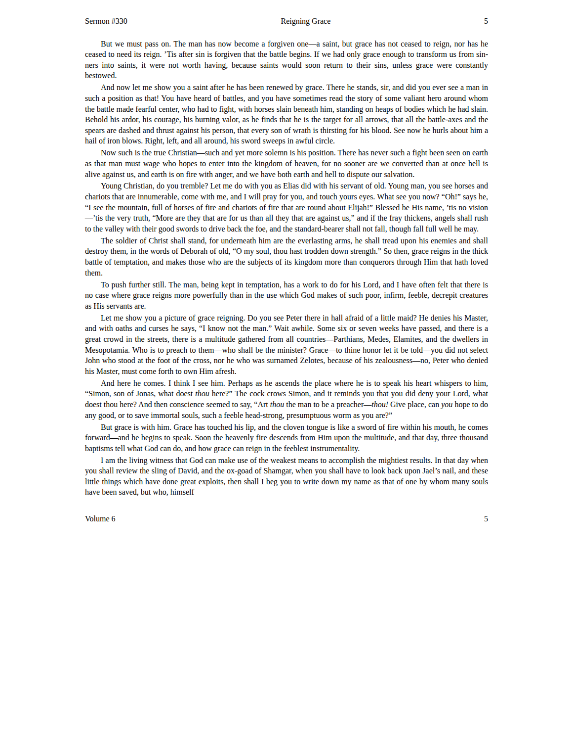Sermon #330 Reigning Grace 5
But we must pass on. The man has now become a forgiven one—a saint, but grace has not ceased to reign, nor has he ceased to need its reign. ’Tis after sin is forgiven that the battle begins. If we had only grace enough to transform us from sinners into saints, it were not worth having, because saints would soon return to their sins, unless grace were constantly bestowed.
And now let me show you a saint after he has been renewed by grace. There he stands, sir, and did you ever see a man in such a position as that! You have heard of battles, and you have sometimes read the story of some valiant hero around whom the battle made fearful center, who had to fight, with horses slain beneath him, standing on heaps of bodies which he had slain. Behold his ardor, his courage, his burning valor, as he finds that he is the target for all arrows, that all the battle-axes and the spears are dashed and thrust against his person, that every son of wrath is thirsting for his blood. See now he hurls about him a hail of iron blows. Right, left, and all around, his sword sweeps in awful circle.
Now such is the true Christian—such and yet more solemn is his position. There has never such a fight been seen on earth as that man must wage who hopes to enter into the kingdom of heaven, for no sooner are we converted than at once hell is alive against us, and earth is on fire with anger, and we have both earth and hell to dispute our salvation.
Young Christian, do you tremble? Let me do with you as Elias did with his servant of old. Young man, you see horses and chariots that are innumerable, come with me, and I will pray for you, and touch yours eyes. What see you now? “Oh!” says he, “I see the mountain, full of horses of fire and chariots of fire that are round about Elijah!” Blessed be His name, ’tis no vision—’tis the very truth, “More are they that are for us than all they that are against us,” and if the fray thickens, angels shall rush to the valley with their good swords to drive back the foe, and the standard-bearer shall not fall, though fall full well he may.
The soldier of Christ shall stand, for underneath him are the everlasting arms, he shall tread upon his enemies and shall destroy them, in the words of Deborah of old, “O my soul, thou hast trodden down strength.” So then, grace reigns in the thick battle of temptation, and makes those who are the subjects of its kingdom more than conquerors through Him that hath loved them.
To push further still. The man, being kept in temptation, has a work to do for his Lord, and I have often felt that there is no case where grace reigns more powerfully than in the use which God makes of such poor, infirm, feeble, decrepit creatures as His servants are.
Let me show you a picture of grace reigning. Do you see Peter there in hall afraid of a little maid? He denies his Master, and with oaths and curses he says, “I know not the man.” Wait awhile. Some six or seven weeks have passed, and there is a great crowd in the streets, there is a multitude gathered from all countries—Parthians, Medes, Elamites, and the dwellers in Mesopotamia. Who is to preach to them—who shall be the minister? Grace—to thine honor let it be told—you did not select John who stood at the foot of the cross, nor he who was surnamed Zelotes, because of his zealousness—no, Peter who denied his Master, must come forth to own Him afresh.
And here he comes. I think I see him. Perhaps as he ascends the place where he is to speak his heart whispers to him, “Simon, son of Jonas, what doest thou here?” The cock crows Simon, and it reminds you that you did deny your Lord, what doest thou here? And then conscience seemed to say, “Art thou the man to be a preacher—thou! Give place, can you hope to do any good, or to save immortal souls, such a feeble head-strong, presumptuous worm as you are?”
But grace is with him. Grace has touched his lip, and the cloven tongue is like a sword of fire within his mouth, he comes forward—and he begins to speak. Soon the heavenly fire descends from Him upon the multitude, and that day, three thousand baptisms tell what God can do, and how grace can reign in the feeblest instrumentality.
I am the living witness that God can make use of the weakest means to accomplish the mightiest results. In that day when you shall review the sling of David, and the ox-goad of Shamgar, when you shall have to look back upon Jael’s nail, and these little things which have done great exploits, then shall I beg you to write down my name as that of one by whom many souls have been saved, but who, himself
Volume 6 5